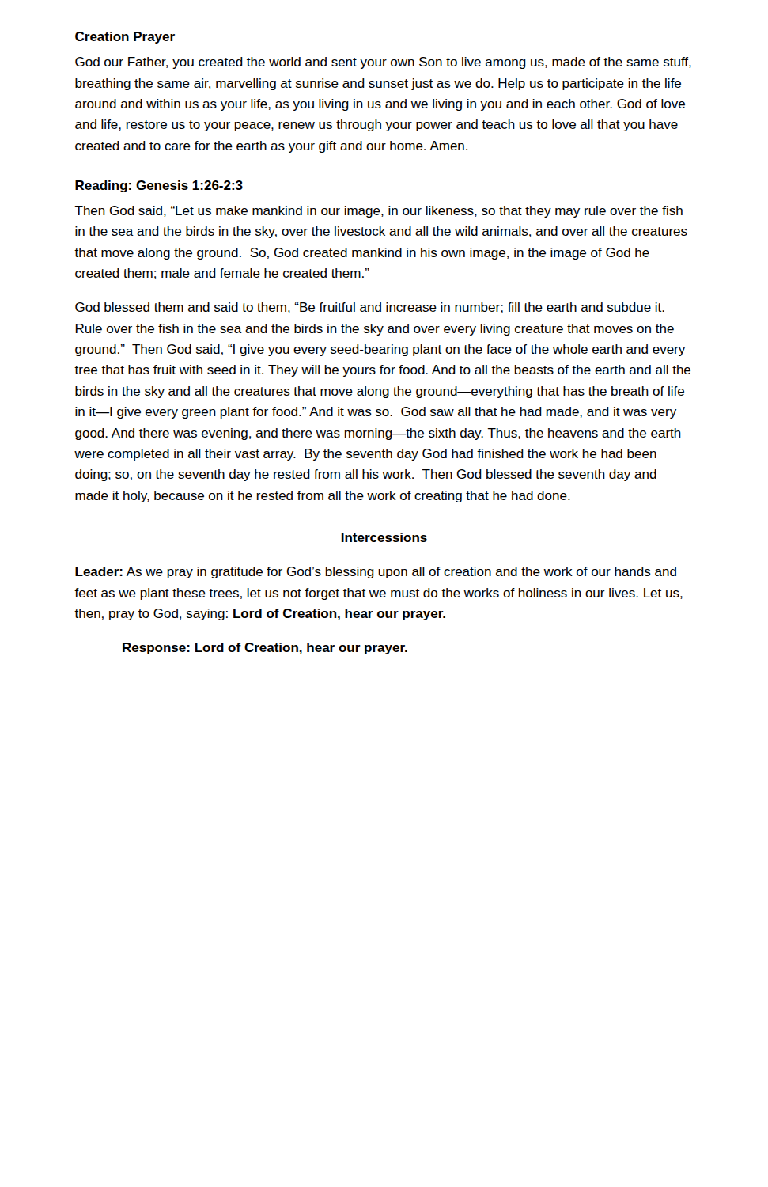Creation Prayer
God our Father, you created the world and sent your own Son to live among us, made of the same stuff, breathing the same air, marvelling at sunrise and sunset just as we do. Help us to participate in the life around and within us as your life, as you living in us and we living in you and in each other. God of love and life, restore us to your peace, renew us through your power and teach us to love all that you have created and to care for the earth as your gift and our home. Amen.
Reading: Genesis 1:26-2:3
Then God said, “Let us make mankind in our image, in our likeness, so that they may rule over the fish in the sea and the birds in the sky, over the livestock and all the wild animals, and over all the creatures that move along the ground. So, God created mankind in his own image, in the image of God he created them; male and female he created them.”
God blessed them and said to them, “Be fruitful and increase in number; fill the earth and subdue it. Rule over the fish in the sea and the birds in the sky and over every living creature that moves on the ground.” Then God said, “I give you every seed-bearing plant on the face of the whole earth and every tree that has fruit with seed in it. They will be yours for food. And to all the beasts of the earth and all the birds in the sky and all the creatures that move along the ground—everything that has the breath of life in it—I give every green plant for food.” And it was so. God saw all that he had made, and it was very good. And there was evening, and there was morning—the sixth day. Thus, the heavens and the earth were completed in all their vast array. By the seventh day God had finished the work he had been doing; so, on the seventh day he rested from all his work. Then God blessed the seventh day and made it holy, because on it he rested from all the work of creating that he had done.
Intercessions
Leader: As we pray in gratitude for God’s blessing upon all of creation and the work of our hands and feet as we plant these trees, let us not forget that we must do the works of holiness in our lives. Let us, then, pray to God, saying: Lord of Creation, hear our prayer.
Response: Lord of Creation, hear our prayer.